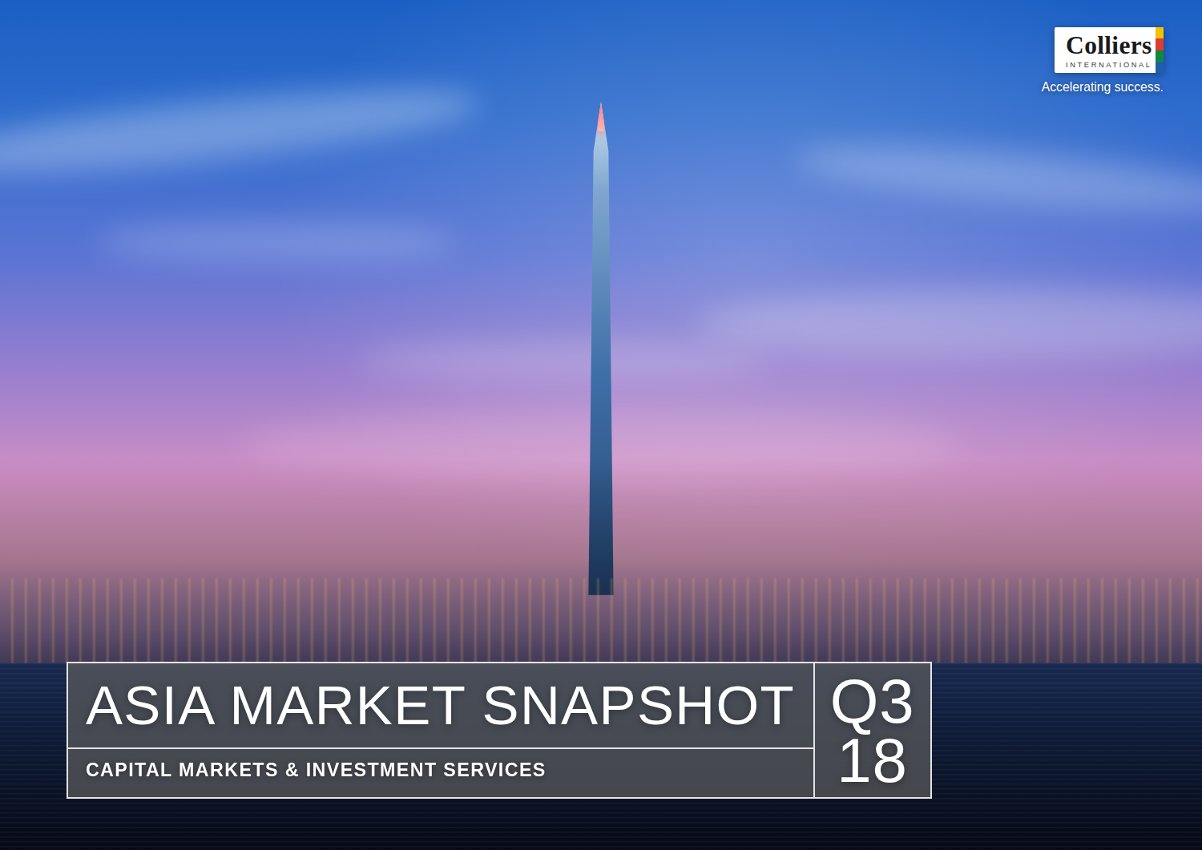Colliers International
Accelerating success.
ASIA MARKET SNAPSHOT
Q3 18
Capital Markets & Investment Services